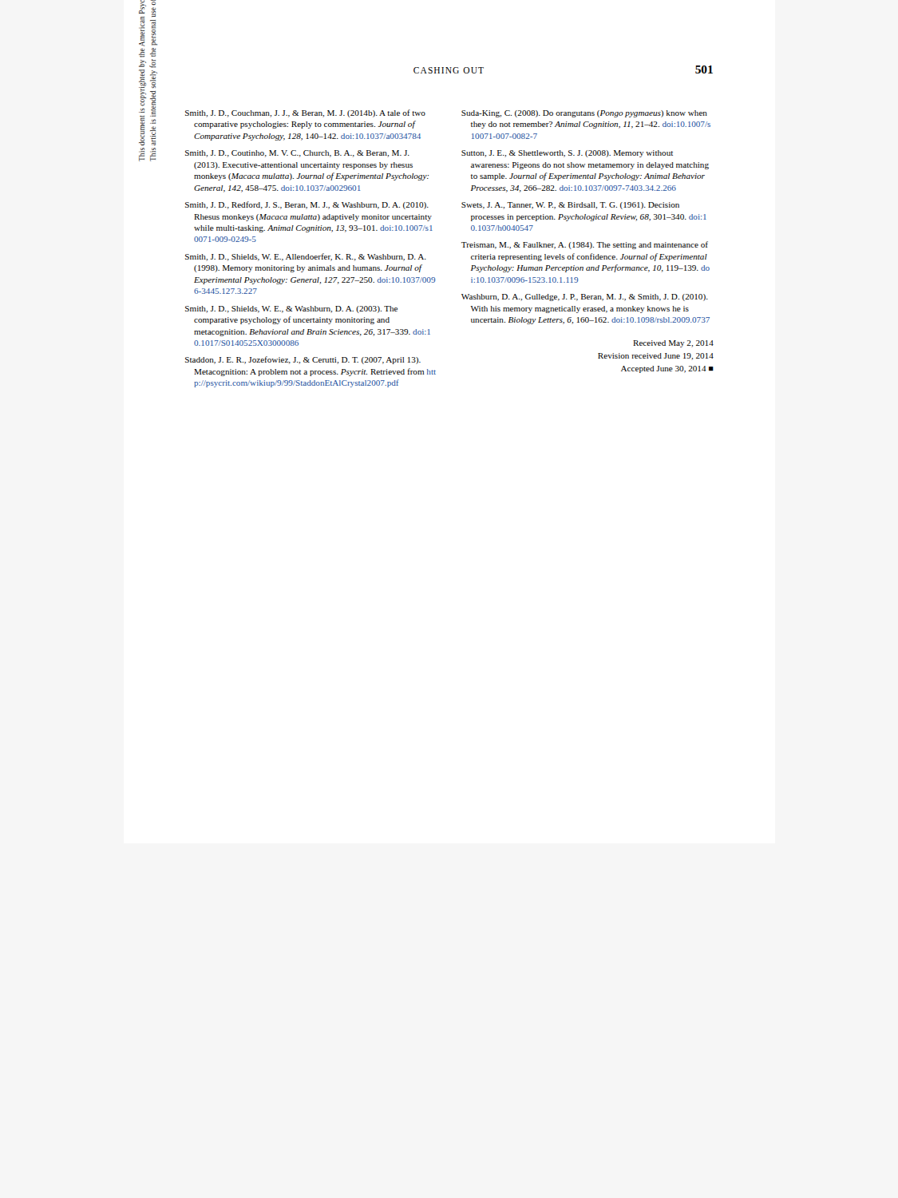This document is copyrighted by the American Psychological Association or one of its allied publishers. This article is intended solely for the personal use of the individual user and is not to be disseminated broadly.
CASHING OUT
501
Smith, J. D., Couchman, J. J., & Beran, M. J. (2014b). A tale of two comparative psychologies: Reply to commentaries. Journal of Comparative Psychology, 128, 140–142. doi:10.1037/a0034784
Smith, J. D., Coutinho, M. V. C., Church, B. A., & Beran, M. J. (2013). Executive-attentional uncertainty responses by rhesus monkeys (Macaca mulatta). Journal of Experimental Psychology: General, 142, 458–475. doi:10.1037/a0029601
Smith, J. D., Redford, J. S., Beran, M. J., & Washburn, D. A. (2010). Rhesus monkeys (Macaca mulatta) adaptively monitor uncertainty while multi-tasking. Animal Cognition, 13, 93–101. doi:10.1007/s10071-009-0249-5
Smith, J. D., Shields, W. E., Allendoerfer, K. R., & Washburn, D. A. (1998). Memory monitoring by animals and humans. Journal of Experimental Psychology: General, 127, 227–250. doi:10.1037/0096-3445.127.3.227
Smith, J. D., Shields, W. E., & Washburn, D. A. (2003). The comparative psychology of uncertainty monitoring and metacognition. Behavioral and Brain Sciences, 26, 317–339. doi:10.1017/S0140525X03000086
Staddon, J. E. R., Jozefowiez, J., & Cerutti, D. T. (2007, April 13). Metacognition: A problem not a process. Psycrit. Retrieved from http://psycrit.com/wikiup/9/99/StaddonEtAlCrystal2007.pdf
Suda-King, C. (2008). Do orangutans (Pongo pygmaeus) know when they do not remember? Animal Cognition, 11, 21–42. doi:10.1007/s10071-007-0082-7
Sutton, J. E., & Shettleworth, S. J. (2008). Memory without awareness: Pigeons do not show metamemory in delayed matching to sample. Journal of Experimental Psychology: Animal Behavior Processes, 34, 266–282. doi:10.1037/0097-7403.34.2.266
Swets, J. A., Tanner, W. P., & Birdsall, T. G. (1961). Decision processes in perception. Psychological Review, 68, 301–340. doi:10.1037/h0040547
Treisman, M., & Faulkner, A. (1984). The setting and maintenance of criteria representing levels of confidence. Journal of Experimental Psychology: Human Perception and Performance, 10, 119–139. doi:10.1037/0096-1523.10.1.119
Washburn, D. A., Gulledge, J. P., Beran, M. J., & Smith, J. D. (2010). With his memory magnetically erased, a monkey knows he is uncertain. Biology Letters, 6, 160–162. doi:10.1098/rsbl.2009.0737
Received May 2, 2014
Revision received June 19, 2014
Accepted June 30, 2014 ■